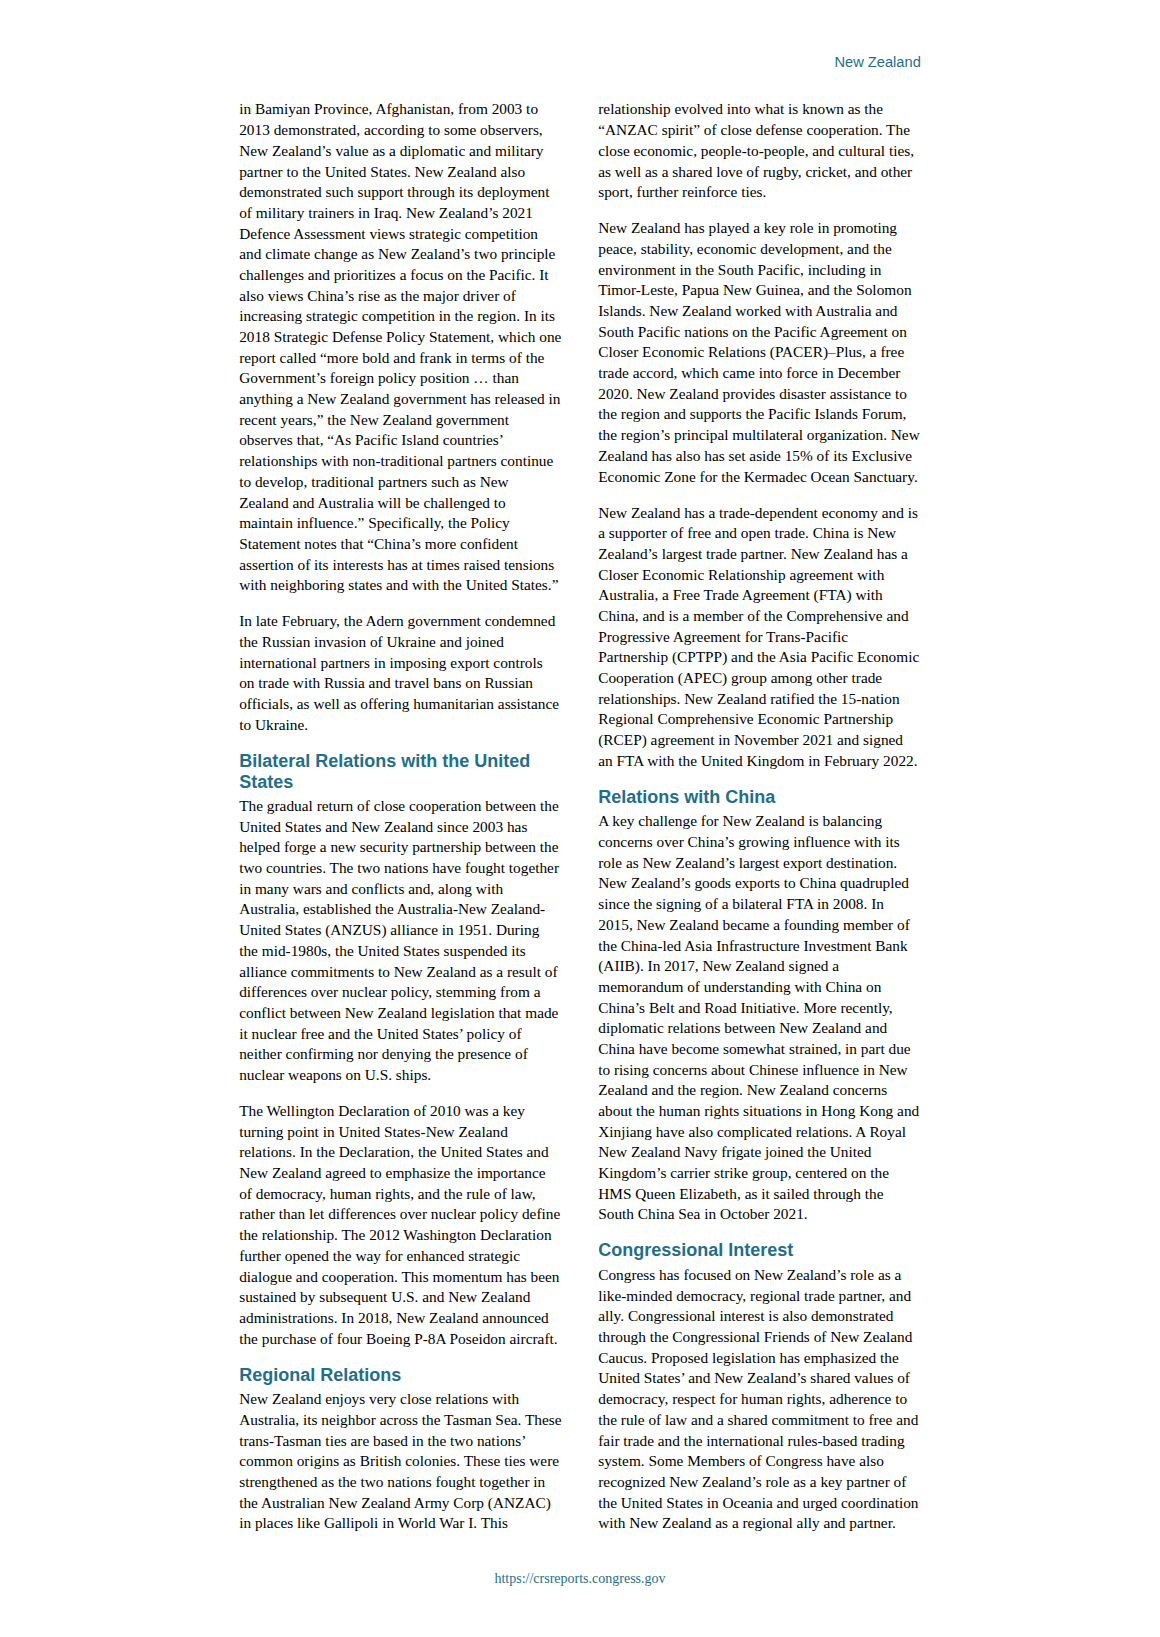New Zealand
in Bamiyan Province, Afghanistan, from 2003 to 2013 demonstrated, according to some observers, New Zealand’s value as a diplomatic and military partner to the United States. New Zealand also demonstrated such support through its deployment of military trainers in Iraq. New Zealand’s 2021 Defence Assessment views strategic competition and climate change as New Zealand’s two principle challenges and prioritizes a focus on the Pacific. It also views China’s rise as the major driver of increasing strategic competition in the region. In its 2018 Strategic Defense Policy Statement, which one report called “more bold and frank in terms of the Government’s foreign policy position … than anything a New Zealand government has released in recent years,” the New Zealand government observes that, “As Pacific Island countries’ relationships with non-traditional partners continue to develop, traditional partners such as New Zealand and Australia will be challenged to maintain influence.” Specifically, the Policy Statement notes that “China’s more confident assertion of its interests has at times raised tensions with neighboring states and with the United States.”
In late February, the Adern government condemned the Russian invasion of Ukraine and joined international partners in imposing export controls on trade with Russia and travel bans on Russian officials, as well as offering humanitarian assistance to Ukraine.
Bilateral Relations with the United States
The gradual return of close cooperation between the United States and New Zealand since 2003 has helped forge a new security partnership between the two countries. The two nations have fought together in many wars and conflicts and, along with Australia, established the Australia-New Zealand-United States (ANZUS) alliance in 1951. During the mid-1980s, the United States suspended its alliance commitments to New Zealand as a result of differences over nuclear policy, stemming from a conflict between New Zealand legislation that made it nuclear free and the United States’ policy of neither confirming nor denying the presence of nuclear weapons on U.S. ships.
The Wellington Declaration of 2010 was a key turning point in United States-New Zealand relations. In the Declaration, the United States and New Zealand agreed to emphasize the importance of democracy, human rights, and the rule of law, rather than let differences over nuclear policy define the relationship. The 2012 Washington Declaration further opened the way for enhanced strategic dialogue and cooperation. This momentum has been sustained by subsequent U.S. and New Zealand administrations. In 2018, New Zealand announced the purchase of four Boeing P-8A Poseidon aircraft.
Regional Relations
New Zealand enjoys very close relations with Australia, its neighbor across the Tasman Sea. These trans-Tasman ties are based in the two nations’ common origins as British colonies. These ties were strengthened as the two nations fought together in the Australian New Zealand Army Corp (ANZAC) in places like Gallipoli in World War I. This relationship evolved into what is known as the “ANZAC spirit” of close defense cooperation. The close economic, people-to-people, and cultural ties, as well as a shared love of rugby, cricket, and other sport, further reinforce ties.
New Zealand has played a key role in promoting peace, stability, economic development, and the environment in the South Pacific, including in Timor-Leste, Papua New Guinea, and the Solomon Islands. New Zealand worked with Australia and South Pacific nations on the Pacific Agreement on Closer Economic Relations (PACER)–Plus, a free trade accord, which came into force in December 2020. New Zealand provides disaster assistance to the region and supports the Pacific Islands Forum, the region’s principal multilateral organization. New Zealand has also has set aside 15% of its Exclusive Economic Zone for the Kermadec Ocean Sanctuary.
New Zealand has a trade-dependent economy and is a supporter of free and open trade. China is New Zealand’s largest trade partner. New Zealand has a Closer Economic Relationship agreement with Australia, a Free Trade Agreement (FTA) with China, and is a member of the Comprehensive and Progressive Agreement for Trans-Pacific Partnership (CPTPP) and the Asia Pacific Economic Cooperation (APEC) group among other trade relationships. New Zealand ratified the 15-nation Regional Comprehensive Economic Partnership (RCEP) agreement in November 2021 and signed an FTA with the United Kingdom in February 2022.
Relations with China
A key challenge for New Zealand is balancing concerns over China’s growing influence with its role as New Zealand’s largest export destination. New Zealand’s goods exports to China quadrupled since the signing of a bilateral FTA in 2008. In 2015, New Zealand became a founding member of the China-led Asia Infrastructure Investment Bank (AIIB). In 2017, New Zealand signed a memorandum of understanding with China on China’s Belt and Road Initiative. More recently, diplomatic relations between New Zealand and China have become somewhat strained, in part due to rising concerns about Chinese influence in New Zealand and the region. New Zealand concerns about the human rights situations in Hong Kong and Xinjiang have also complicated relations. A Royal New Zealand Navy frigate joined the United Kingdom’s carrier strike group, centered on the HMS Queen Elizabeth, as it sailed through the South China Sea in October 2021.
Congressional Interest
Congress has focused on New Zealand’s role as a like-minded democracy, regional trade partner, and ally. Congressional interest is also demonstrated through the Congressional Friends of New Zealand Caucus. Proposed legislation has emphasized the United States’ and New Zealand’s shared values of democracy, respect for human rights, adherence to the rule of law and a shared commitment to free and fair trade and the international rules-based trading system. Some Members of Congress have also recognized New Zealand’s role as a key partner of the United States in Oceania and urged coordination with New Zealand as a regional ally and partner.
https://crsreports.congress.gov